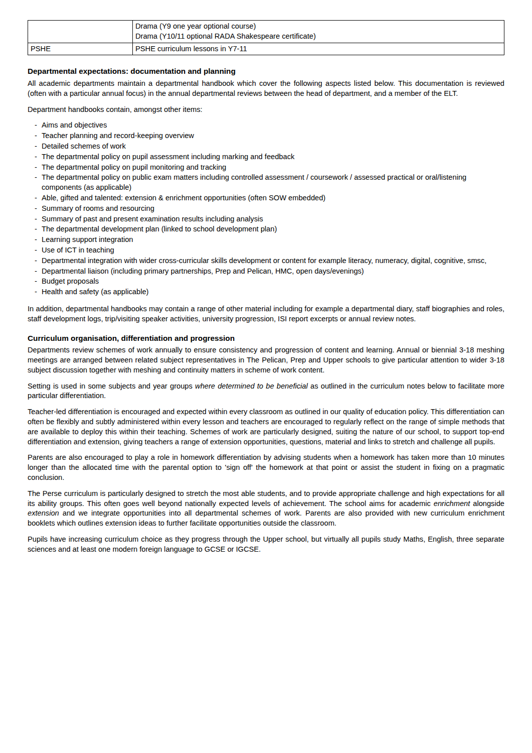| | Drama (Y9 one year optional course) Drama (Y10/11 optional RADA Shakespeare certificate) |
| PSHE | PSHE curriculum lessons in Y7-11 |
Departmental expectations: documentation and planning
All academic departments maintain a departmental handbook which cover the following aspects listed below. This documentation is reviewed (often with a particular annual focus) in the annual departmental reviews between the head of department, and a member of the ELT.
Department handbooks contain, amongst other items:
Aims and objectives
Teacher planning and record-keeping overview
Detailed schemes of work
The departmental policy on pupil assessment including marking and feedback
The departmental policy on pupil monitoring and tracking
The departmental policy on public exam matters including controlled assessment / coursework / assessed practical or oral/listening components (as applicable)
Able, gifted and talented: extension & enrichment opportunities (often SOW embedded)
Summary of rooms and resourcing
Summary of past and present examination results including analysis
The departmental development plan (linked to school development plan)
Learning support integration
Use of ICT in teaching
Departmental integration with wider cross-curricular skills development or content for example literacy, numeracy, digital, cognitive, smsc,
Departmental liaison (including primary partnerships, Prep and Pelican, HMC, open days/evenings)
Budget proposals
Health and safety (as applicable)
In addition, departmental handbooks may contain a range of other material including for example a departmental diary, staff biographies and roles, staff development logs, trip/visiting speaker activities, university progression, ISI report excerpts or annual review notes.
Curriculum organisation, differentiation and progression
Departments review schemes of work annually to ensure consistency and progression of content and learning. Annual or biennial 3-18 meshing meetings are arranged between related subject representatives in The Pelican, Prep and Upper schools to give particular attention to wider 3-18 subject discussion together with meshing and continuity matters in scheme of work content.
Setting is used in some subjects and year groups where determined to be beneficial as outlined in the curriculum notes below to facilitate more particular differentiation.
Teacher-led differentiation is encouraged and expected within every classroom as outlined in our quality of education policy. This differentiation can often be flexibly and subtly administered within every lesson and teachers are encouraged to regularly reflect on the range of simple methods that are available to deploy this within their teaching. Schemes of work are particularly designed, suiting the nature of our school, to support top-end differentiation and extension, giving teachers a range of extension opportunities, questions, material and links to stretch and challenge all pupils.
Parents are also encouraged to play a role in homework differentiation by advising students when a homework has taken more than 10 minutes longer than the allocated time with the parental option to 'sign off' the homework at that point or assist the student in fixing on a pragmatic conclusion.
The Perse curriculum is particularly designed to stretch the most able students, and to provide appropriate challenge and high expectations for all its ability groups. This often goes well beyond nationally expected levels of achievement. The school aims for academic enrichment alongside extension and we integrate opportunities into all departmental schemes of work. Parents are also provided with new curriculum enrichment booklets which outlines extension ideas to further facilitate opportunities outside the classroom.
Pupils have increasing curriculum choice as they progress through the Upper school, but virtually all pupils study Maths, English, three separate sciences and at least one modern foreign language to GCSE or IGCSE.